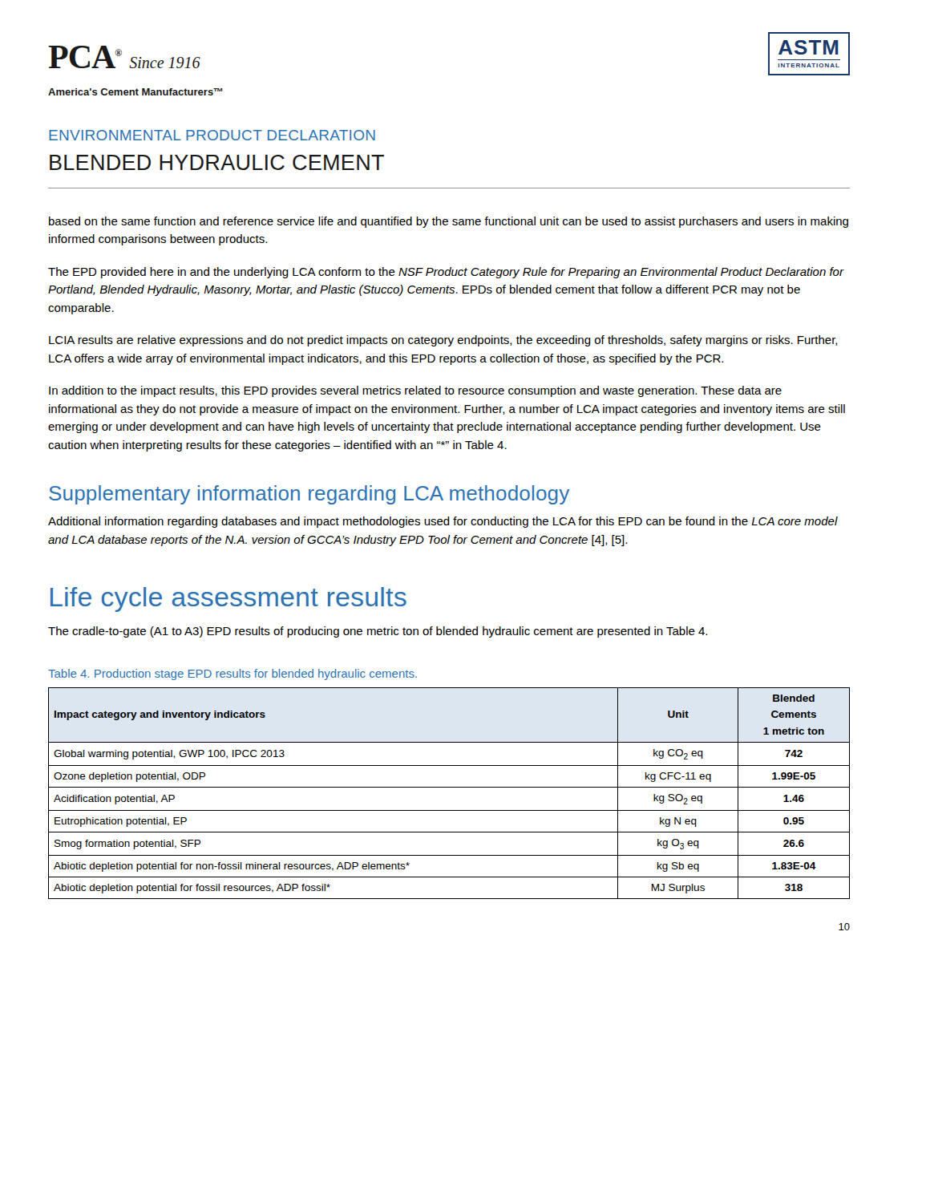PCA® Since 1916
America's Cement Manufacturers™
ASTM
INTERNATIONAL
ENVIRONMENTAL PRODUCT DECLARATION
BLENDED HYDRAULIC CEMENT
based on the same function and reference service life and quantified by the same functional unit can be used to assist purchasers and users in making informed comparisons between products.
The EPD provided here in and the underlying LCA conform to the NSF Product Category Rule for Preparing an Environmental Product Declaration for Portland, Blended Hydraulic, Masonry, Mortar, and Plastic (Stucco) Cements. EPDs of blended cement that follow a different PCR may not be comparable.
LCIA results are relative expressions and do not predict impacts on category endpoints, the exceeding of thresholds, safety margins or risks. Further, LCA offers a wide array of environmental impact indicators, and this EPD reports a collection of those, as specified by the PCR.
In addition to the impact results, this EPD provides several metrics related to resource consumption and waste generation. These data are informational as they do not provide a measure of impact on the environment. Further, a number of LCA impact categories and inventory items are still emerging or under development and can have high levels of uncertainty that preclude international acceptance pending further development. Use caution when interpreting results for these categories – identified with an “*” in Table 4.
Supplementary information regarding LCA methodology
Additional information regarding databases and impact methodologies used for conducting the LCA for this EPD can be found in the LCA core model and LCA database reports of the N.A. version of GCCA’s Industry EPD Tool for Cement and Concrete [4], [5].
Life cycle assessment results
The cradle-to-gate (A1 to A3) EPD results of producing one metric ton of blended hydraulic cement are presented in Table 4.
Table 4. Production stage EPD results for blended hydraulic cements.
| Impact category and inventory indicators | Unit | Blended Cements 1 metric ton |
| --- | --- | --- |
| Global warming potential, GWP 100, IPCC 2013 | kg CO 2 eq | 742 |
| Ozone depletion potential, ODP | kg CFC-11 eq | 1.99E-05 |
| Acidification potential, AP | kg SO 2 eq | 1.46 |
| Eutrophication potential, EP | kg N eq | 0.95 |
| Smog formation potential, SFP | kg O 3 eq | 26.6 |
| Abiotic depletion potential for non-fossil mineral resources, ADP elements* | kg Sb eq | 1.83E-04 |
| Abiotic depletion potential for fossil resources, ADP fossil* | MJ Surplus | 318 |
10